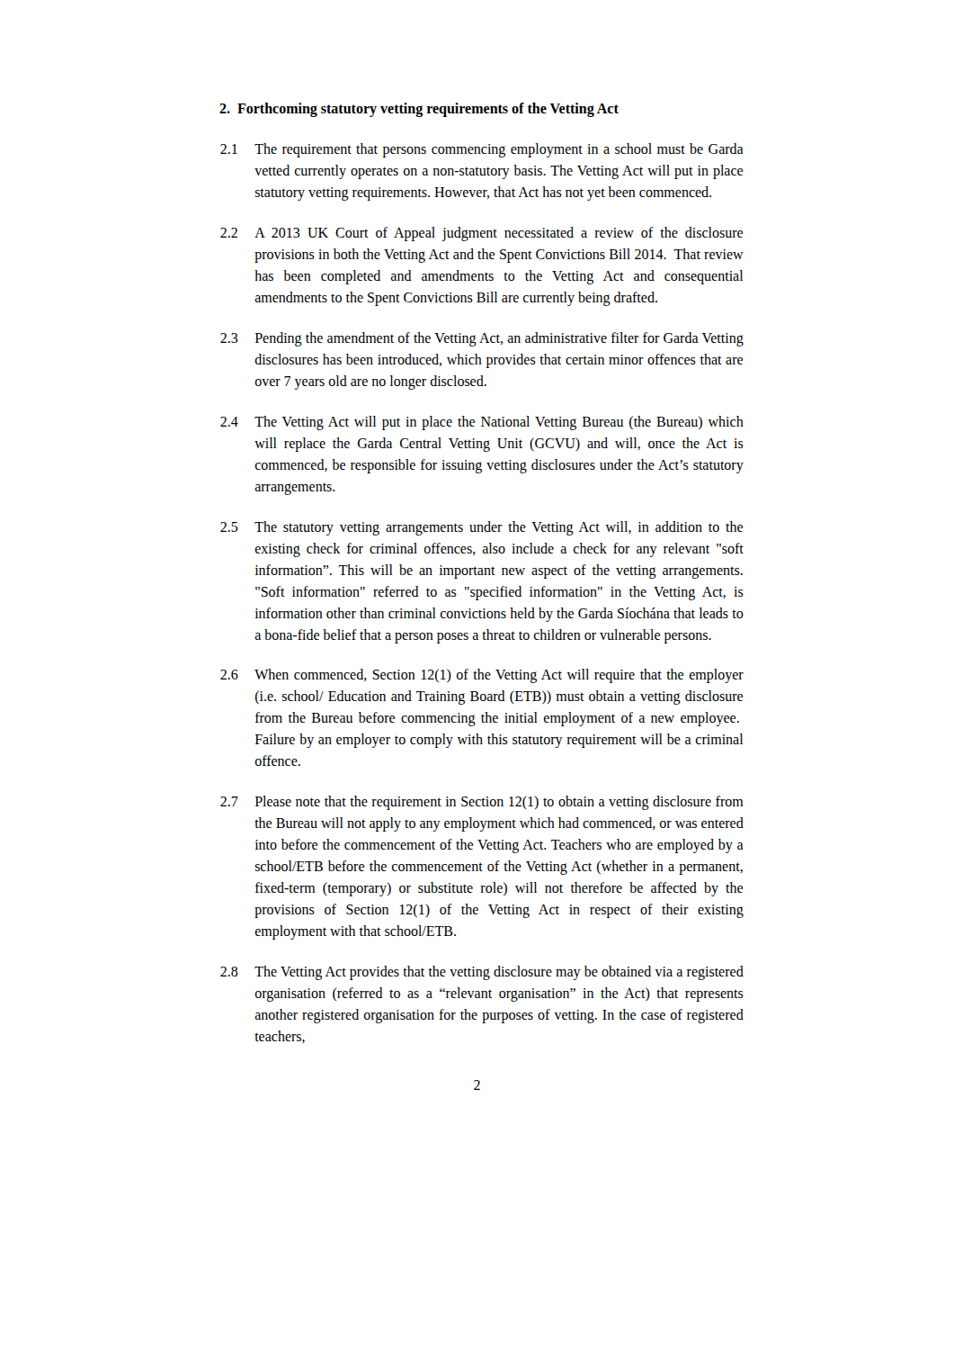2. Forthcoming statutory vetting requirements of the Vetting Act
2.1
The requirement that persons commencing employment in a school must be Garda vetted currently operates on a non-statutory basis. The Vetting Act will put in place statutory vetting requirements. However, that Act has not yet been commenced.
2.2
A 2013 UK Court of Appeal judgment necessitated a review of the disclosure provisions in both the Vetting Act and the Spent Convictions Bill 2014. That review has been completed and amendments to the Vetting Act and consequential amendments to the Spent Convictions Bill are currently being drafted.
2.3
Pending the amendment of the Vetting Act, an administrative filter for Garda Vetting disclosures has been introduced, which provides that certain minor offences that are over 7 years old are no longer disclosed.
2.4
The Vetting Act will put in place the National Vetting Bureau (the Bureau) which will replace the Garda Central Vetting Unit (GCVU) and will, once the Act is commenced, be responsible for issuing vetting disclosures under the Act’s statutory arrangements.
2.5
The statutory vetting arrangements under the Vetting Act will, in addition to the existing check for criminal offences, also include a check for any relevant "soft information”. This will be an important new aspect of the vetting arrangements. "Soft information" referred to as "specified information" in the Vetting Act, is information other than criminal convictions held by the Garda Síochána that leads to a bona-fide belief that a person poses a threat to children or vulnerable persons.
2.6
When commenced, Section 12(1) of the Vetting Act will require that the employer (i.e. school/ Education and Training Board (ETB)) must obtain a vetting disclosure from the Bureau before commencing the initial employment of a new employee. Failure by an employer to comply with this statutory requirement will be a criminal offence.
2.7
Please note that the requirement in Section 12(1) to obtain a vetting disclosure from the Bureau will not apply to any employment which had commenced, or was entered into before the commencement of the Vetting Act. Teachers who are employed by a school/ETB before the commencement of the Vetting Act (whether in a permanent, fixed-term (temporary) or substitute role) will not therefore be affected by the provisions of Section 12(1) of the Vetting Act in respect of their existing employment with that school/ETB.
2.8
The Vetting Act provides that the vetting disclosure may be obtained via a registered organisation (referred to as a “relevant organisation” in the Act) that represents another registered organisation for the purposes of vetting. In the case of registered teachers,
2